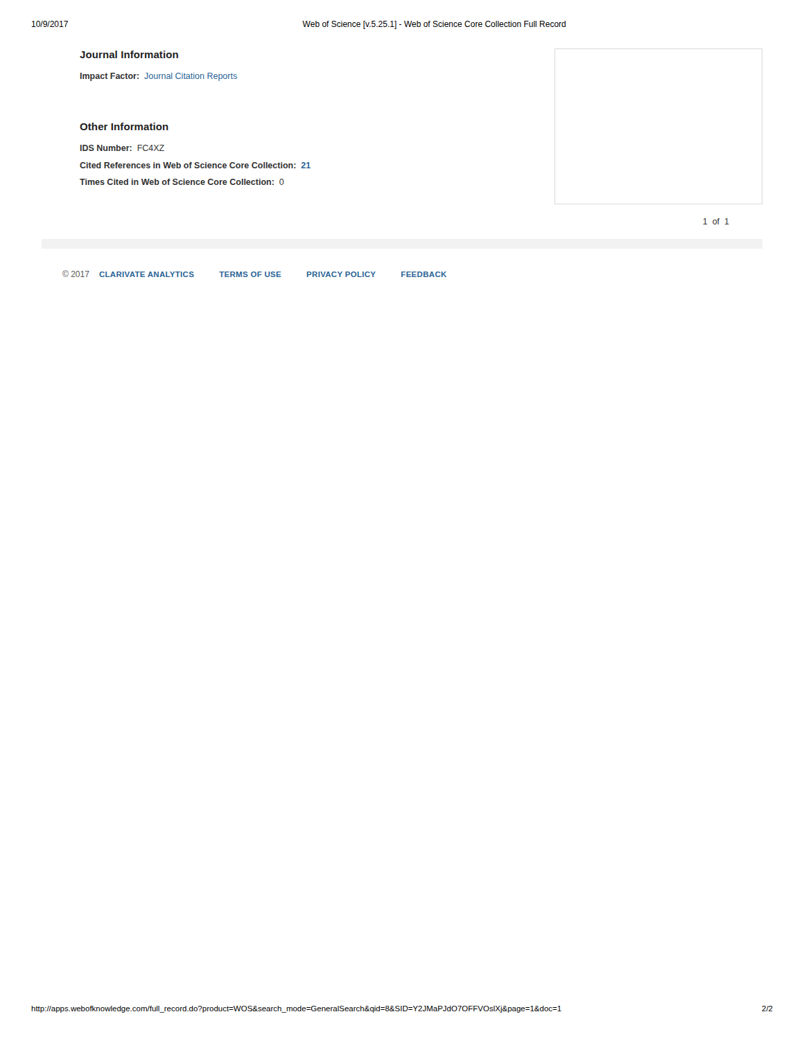10/9/2017
Web of Science [v.5.25.1] - Web of Science Core Collection Full Record
Journal Information
Impact Factor: Journal Citation Reports
Other Information
IDS Number: FC4XZ
Cited References in Web of Science Core Collection: 21
Times Cited in Web of Science Core Collection: 0
1 of 1
© 2017 CLARIVATE ANALYTICS TERMS OF USE PRIVACY POLICY FEEDBACK
http://apps.webofknowledge.com/full_record.do?product=WOS&search_mode=GeneralSearch&qid=8&SID=Y2JMaPJdO7OFFVOslXj&page=1&doc=1
2/2